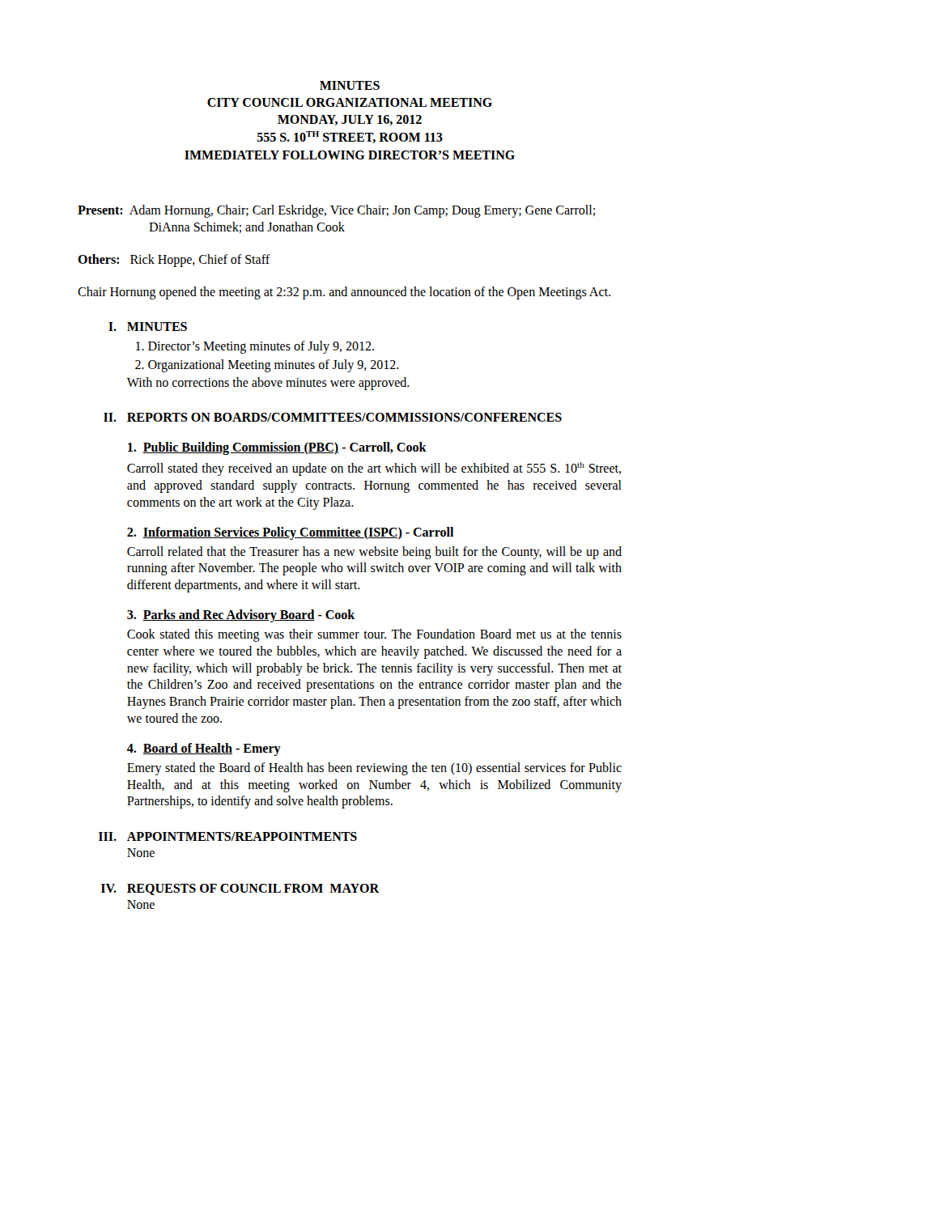MINUTES
CITY COUNCIL ORGANIZATIONAL MEETING
MONDAY, JULY 16, 2012
555 S. 10TH STREET, ROOM 113
IMMEDIATELY FOLLOWING DIRECTOR’S MEETING
Present: Adam Hornung, Chair; Carl Eskridge, Vice Chair; Jon Camp; Doug Emery; Gene Carroll; DiAnna Schimek; and Jonathan Cook
Others: Rick Hoppe, Chief of Staff
Chair Hornung opened the meeting at 2:32 p.m. and announced the location of the Open Meetings Act.
I.
MINUTES
Director’s Meeting minutes of July 9, 2012.
Organizational Meeting minutes of July 9, 2012.
With no corrections the above minutes were approved.
II.
REPORTS ON BOARDS/COMMITTEES/COMMISSIONS/CONFERENCES
1. Public Building Commission (PBC) - Carroll, Cook
Carroll stated they received an update on the art which will be exhibited at 555 S. 10th Street, and approved standard supply contracts. Hornung commented he has received several comments on the art work at the City Plaza.
2. Information Services Policy Committee (ISPC) - Carroll
Carroll related that the Treasurer has a new website being built for the County, will be up and running after November. The people who will switch over VOIP are coming and will talk with different departments, and where it will start.
3. Parks and Rec Advisory Board - Cook
Cook stated this meeting was their summer tour. The Foundation Board met us at the tennis center where we toured the bubbles, which are heavily patched. We discussed the need for a new facility, which will probably be brick. The tennis facility is very successful. Then met at the Children’s Zoo and received presentations on the entrance corridor master plan and the Haynes Branch Prairie corridor master plan. Then a presentation from the zoo staff, after which we toured the zoo.
4. Board of Health - Emery
Emery stated the Board of Health has been reviewing the ten (10) essential services for Public Health, and at this meeting worked on Number 4, which is Mobilized Community Partnerships, to identify and solve health problems.
III.
APPOINTMENTS/REAPPOINTMENTS
None
IV.
REQUESTS OF COUNCIL FROM MAYOR
None